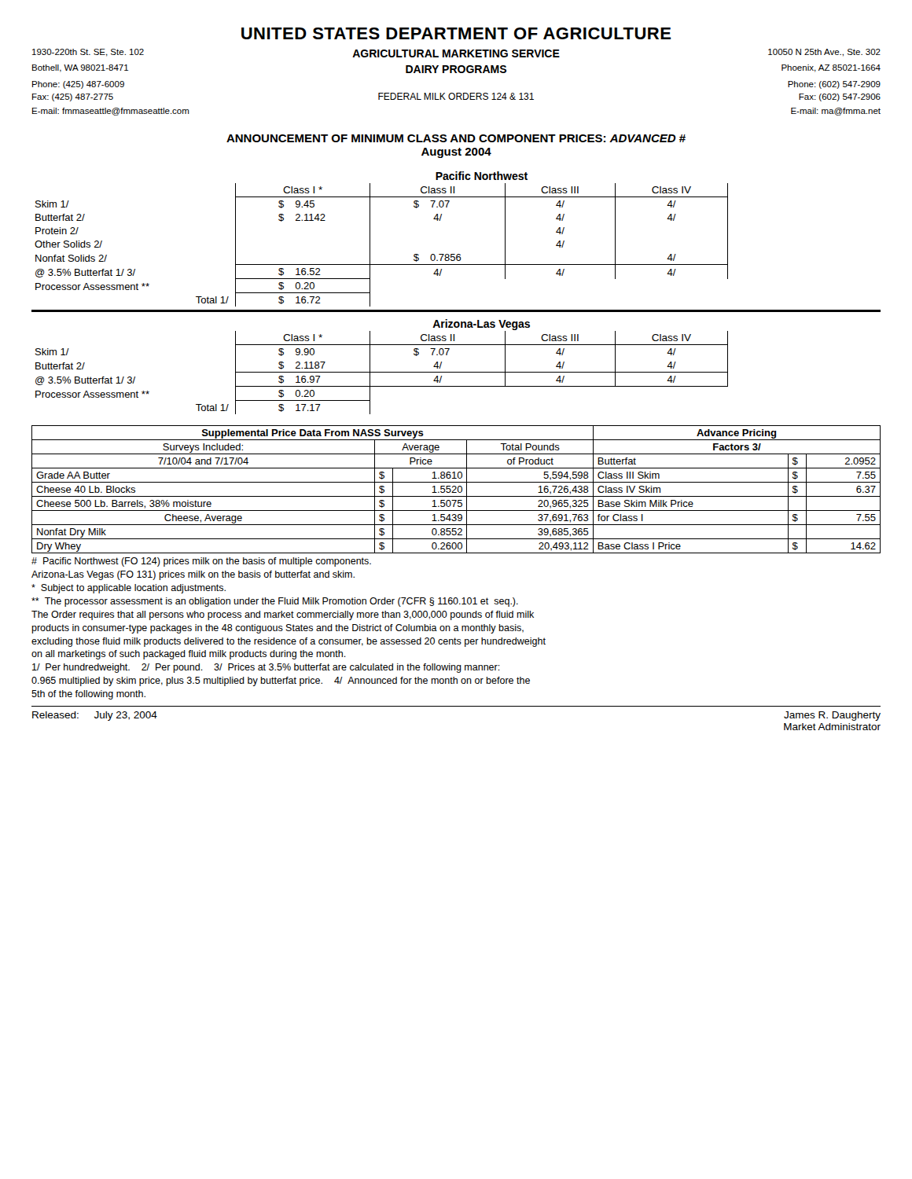UNITED STATES DEPARTMENT OF AGRICULTURE
| 1930-220th St. SE, Ste. 102 | AGRICULTURAL MARKETING SERVICE | 10050 N 25th Ave., Ste. 302 |
| Bothell, WA 98021-8471 | DAIRY PROGRAMS | Phoenix, AZ 85021-1664 |
| Phone: (425) 487-6009 | | Phone: (602) 547-2909 |
| Fax: (425) 487-2775 | FEDERAL MILK ORDERS 124 & 131 | Fax: (602) 547-2906 |
| E-mail: fmmaseattle@fmmaseattle.com | | E-mail: ma@fmma.net |
ANNOUNCEMENT OF MINIMUM CLASS AND COMPONENT PRICES: ADVANCED #
August 2004
| | Pacific Northwest | |
| | Class I * | Class II | Class III | Class IV | |
| Skim 1/ | $ 9.45 | $ 7.07 | 4/ | 4/ | |
| Butterfat 2/ | $ 2.1142 | 4/ | 4/ | 4/ | |
| Protein 2/ | | | 4/ | | |
| Other Solids 2/ | | | 4/ | | |
| Nonfat Solids 2/ | | $ 0.7856 | | 4/ | |
| @ 3.5% Butterfat 1/ 3/ | $ 16.52 | 4/ | 4/ | 4/ | |
| Processor Assessment ** | $ 0.20 | | | | |
| Total 1/ | $ 16.72 | | | | |
| | Arizona-Las Vegas | |
| | Class I * | Class II | Class III | Class IV | |
| Skim 1/ | $ 9.90 | $ 7.07 | 4/ | 4/ | |
| Butterfat 2/ | $ 2.1187 | 4/ | 4/ | 4/ | |
| @ 3.5% Butterfat 1/ 3/ | $ 16.97 | 4/ | 4/ | 4/ | |
| Processor Assessment ** | $ 0.20 | | | | |
| Total 1/ | $ 17.17 | | | | |
| Supplemental Price Data From NASS Surveys | Advance Pricing |
| Surveys Included: | Average | Total Pounds | Factors 3/ |
| 7/10/04 and 7/17/04 | Price | of Product | Butterfat | $ | 2.0952 |
| Grade AA Butter | $ | 1.8610 | 5,594,598 | Class III Skim | $ | 7.55 |
| Cheese 40 Lb. Blocks | $ | 1.5520 | 16,726,438 | Class IV Skim | $ | 6.37 |
| Cheese 500 Lb. Barrels, 38% moisture | $ | 1.5075 | 20,965,325 | Base Skim Milk Price | | |
| Cheese, Average | $ | 1.5439 | 37,691,763 | for Class I | $ | 7.55 |
| Nonfat Dry Milk | $ | 0.8552 | 39,685,365 | | | |
| Dry Whey | $ | 0.2600 | 20,493,112 | Base Class I Price | $ | 14.62 |
# Pacific Northwest (FO 124) prices milk on the basis of multiple components.
Arizona-Las Vegas (FO 131) prices milk on the basis of butterfat and skim.
* Subject to applicable location adjustments.
** The processor assessment is an obligation under the Fluid Milk Promotion Order (7CFR § 1160.101 et seq.).
The Order requires that all persons who process and market commercially more than 3,000,000 pounds of fluid milk
products in consumer-type packages in the 48 contiguous States and the District of Columbia on a monthly basis,
excluding those fluid milk products delivered to the residence of a consumer, be assessed 20 cents per hundredweight
on all marketings of such packaged fluid milk products during the month.
1/ Per hundredweight. 2/ Per pound. 3/ Prices at 3.5% butterfat are calculated in the following manner:
0.965 multiplied by skim price, plus 3.5 multiplied by butterfat price. 4/ Announced for the month on or before the
5th of the following month.
Released: July 23, 2004
James R. Daugherty
Market Administrator